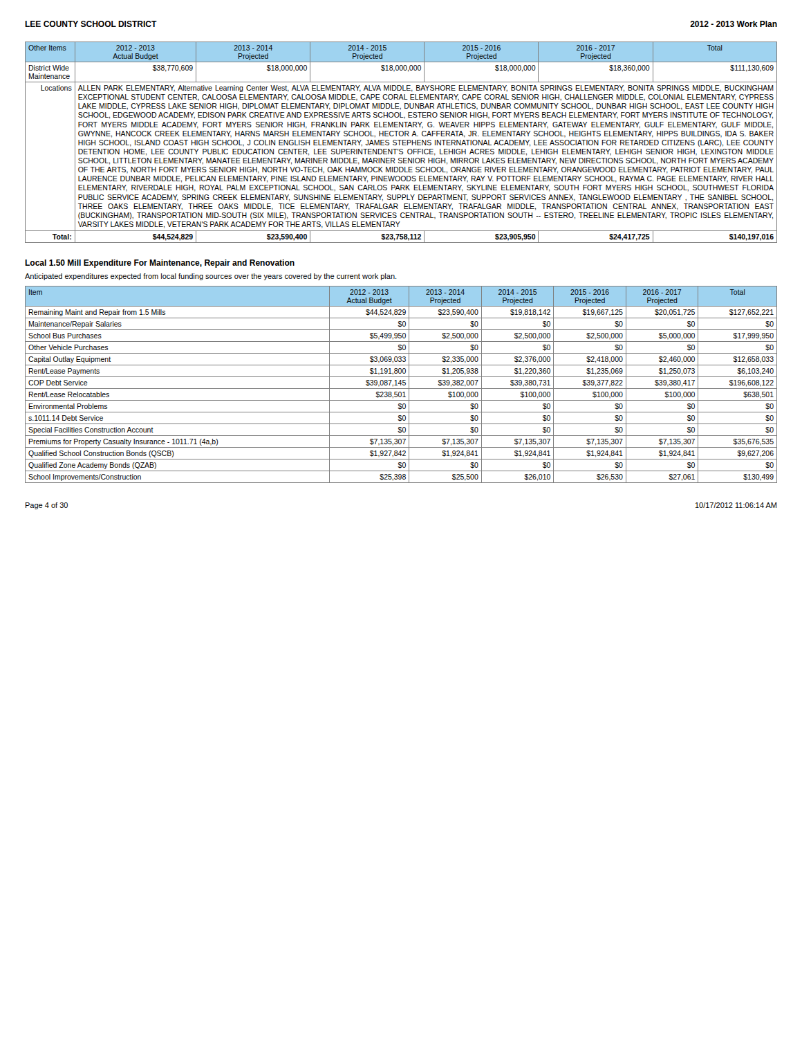LEE COUNTY SCHOOL DISTRICT 2012 - 2013 Work Plan
| Other Items | 2012 - 2013 Actual Budget | 2013 - 2014 Projected | 2014 - 2015 Projected | 2015 - 2016 Projected | 2016 - 2017 Projected | Total |
| --- | --- | --- | --- | --- | --- | --- |
| District Wide Maintenance | $38,770,609 | $18,000,000 | $18,000,000 | $18,000,000 | $18,360,000 | $111,130,609 |
| Locations | ALLEN PARK ELEMENTARY, Alternative Learning Center West, ALVA ELEMENTARY, ALVA MIDDLE, BAYSHORE ELEMENTARY, BONITA SPRINGS ELEMENTARY, BONITA SPRINGS MIDDLE, BUCKINGHAM EXCEPTIONAL STUDENT CENTER, CALOOSA ELEMENTARY, CALOOSA MIDDLE, CAPE CORAL ELEMENTARY, CAPE CORAL SENIOR HIGH, CHALLENGER MIDDLE, COLONIAL ELEMENTARY, CYPRESS LAKE MIDDLE, CYPRESS LAKE SENIOR HIGH, DIPLOMAT ELEMENTARY, DIPLOMAT MIDDLE, DUNBAR ATHLETICS, DUNBAR COMMUNITY SCHOOL, DUNBAR HIGH SCHOOL, EAST LEE COUNTY HIGH SCHOOL, EDGEWOOD ACADEMY, EDISON PARK CREATIVE AND EXPRESSIVE ARTS SCHOOL, ESTERO SENIOR HIGH, FORT MYERS BEACH ELEMENTARY, FORT MYERS INSTITUTE OF TECHNOLOGY, FORT MYERS MIDDLE ACADEMY, FORT MYERS SENIOR HIGH, FRANKLIN PARK ELEMENTARY, G. WEAVER HIPPS ELEMENTARY, GATEWAY ELEMENTARY, GULF ELEMENTARY, GULF MIDDLE, GWYNNE, HANCOCK CREEK ELEMENTARY, HARNS MARSH ELEMENTARY SCHOOL, HECTOR A. CAFFERATA, JR. ELEMENTARY SCHOOL, HEIGHTS ELEMENTARY, HIPPS BUILDINGS, IDA S. BAKER HIGH SCHOOL, ISLAND COAST HIGH SCHOOL, J COLIN ENGLISH ELEMENTARY, JAMES STEPHENS INTERNATIONAL ACADEMY, LEE ASSOCIATION FOR RETARDED CITIZENS (LARC), LEE COUNTY DETENTION HOME, LEE COUNTY PUBLIC EDUCATION CENTER, LEE SUPERINTENDENT'S OFFICE, LEHIGH ACRES MIDDLE, LEHIGH ELEMENTARY, LEHIGH SENIOR HIGH, LEXINGTON MIDDLE SCHOOL, LITTLETON ELEMENTARY, MANATEE ELEMENTARY, MARINER MIDDLE, MARINER SENIOR HIGH, MIRROR LAKES ELEMENTARY, NEW DIRECTIONS SCHOOL, NORTH FORT MYERS ACADEMY OF THE ARTS, NORTH FORT MYERS SENIOR HIGH, NORTH VO-TECH, OAK HAMMOCK MIDDLE SCHOOL, ORANGE RIVER ELEMENTARY, ORANGEWOOD ELEMENTARY, PATRIOT ELEMENTARY, PAUL LAURENCE DUNBAR MIDDLE, PELICAN ELEMENTARY, PINE ISLAND ELEMENTARY, PINEWOODS ELEMENTARY, RAY V. POTTORF ELEMENTARY SCHOOL, RAYMA C. PAGE ELEMENTARY, RIVER HALL ELEMENTARY, RIVERDALE HIGH, ROYAL PALM EXCEPTIONAL SCHOOL, SAN CARLOS PARK ELEMENTARY, SKYLINE ELEMENTARY, SOUTH FORT MYERS HIGH SCHOOL, SOUTHWEST FLORIDA PUBLIC SERVICE ACADEMY, SPRING CREEK ELEMENTARY, SUNSHINE ELEMENTARY, SUPPLY DEPARTMENT, SUPPORT SERVICES ANNEX, TANGLEWOOD ELEMENTARY , THE SANIBEL SCHOOL, THREE OAKS ELEMENTARY, THREE OAKS MIDDLE, TICE ELEMENTARY, TRAFALGAR ELEMENTARY, TRAFALGAR MIDDLE, TRANSPORTATION CENTRAL ANNEX, TRANSPORTATION EAST (BUCKINGHAM), TRANSPORTATION MID-SOUTH (SIX MILE), TRANSPORTATION SERVICES CENTRAL, TRANSPORTATION SOUTH -- ESTERO, TREELINE ELEMENTARY, TROPIC ISLES ELEMENTARY, VARSITY LAKES MIDDLE, VETERAN'S PARK ACADEMY FOR THE ARTS, VILLAS ELEMENTARY |
| Total: | $44,524,829 | $23,590,400 | $23,758,112 | $23,905,950 | $24,417,725 | $140,197,016 |
Local 1.50 Mill Expenditure For Maintenance, Repair and Renovation
Anticipated expenditures expected from local funding sources over the years covered by the current work plan.
| Item | 2012 - 2013 Actual Budget | 2013 - 2014 Projected | 2014 - 2015 Projected | 2015 - 2016 Projected | 2016 - 2017 Projected | Total |
| --- | --- | --- | --- | --- | --- | --- |
| Remaining Maint and Repair from 1.5 Mills | $44,524,829 | $23,590,400 | $19,818,142 | $19,667,125 | $20,051,725 | $127,652,221 |
| Maintenance/Repair Salaries | $0 | $0 | $0 | $0 | $0 | $0 |
| School Bus Purchases | $5,499,950 | $2,500,000 | $2,500,000 | $2,500,000 | $5,000,000 | $17,999,950 |
| Other Vehicle Purchases | $0 | $0 | $0 | $0 | $0 | $0 |
| Capital Outlay Equipment | $3,069,033 | $2,335,000 | $2,376,000 | $2,418,000 | $2,460,000 | $12,658,033 |
| Rent/Lease Payments | $1,191,800 | $1,205,938 | $1,220,360 | $1,235,069 | $1,250,073 | $6,103,240 |
| COP Debt Service | $39,087,145 | $39,382,007 | $39,380,731 | $39,377,822 | $39,380,417 | $196,608,122 |
| Rent/Lease Relocatables | $238,501 | $100,000 | $100,000 | $100,000 | $100,000 | $638,501 |
| Environmental Problems | $0 | $0 | $0 | $0 | $0 | $0 |
| s.1011.14 Debt Service | $0 | $0 | $0 | $0 | $0 | $0 |
| Special Facilities Construction Account | $0 | $0 | $0 | $0 | $0 | $0 |
| Premiums for Property Casualty Insurance - 1011.71 (4a,b) | $7,135,307 | $7,135,307 | $7,135,307 | $7,135,307 | $7,135,307 | $35,676,535 |
| Qualified School Construction Bonds (QSCB) | $1,927,842 | $1,924,841 | $1,924,841 | $1,924,841 | $1,924,841 | $9,627,206 |
| Qualified Zone Academy Bonds (QZAB) | $0 | $0 | $0 | $0 | $0 | $0 |
| School Improvements/Construction | $25,398 | $25,500 | $26,010 | $26,530 | $27,061 | $130,499 |
Page 4 of 30 10/17/2012 11:06:14 AM